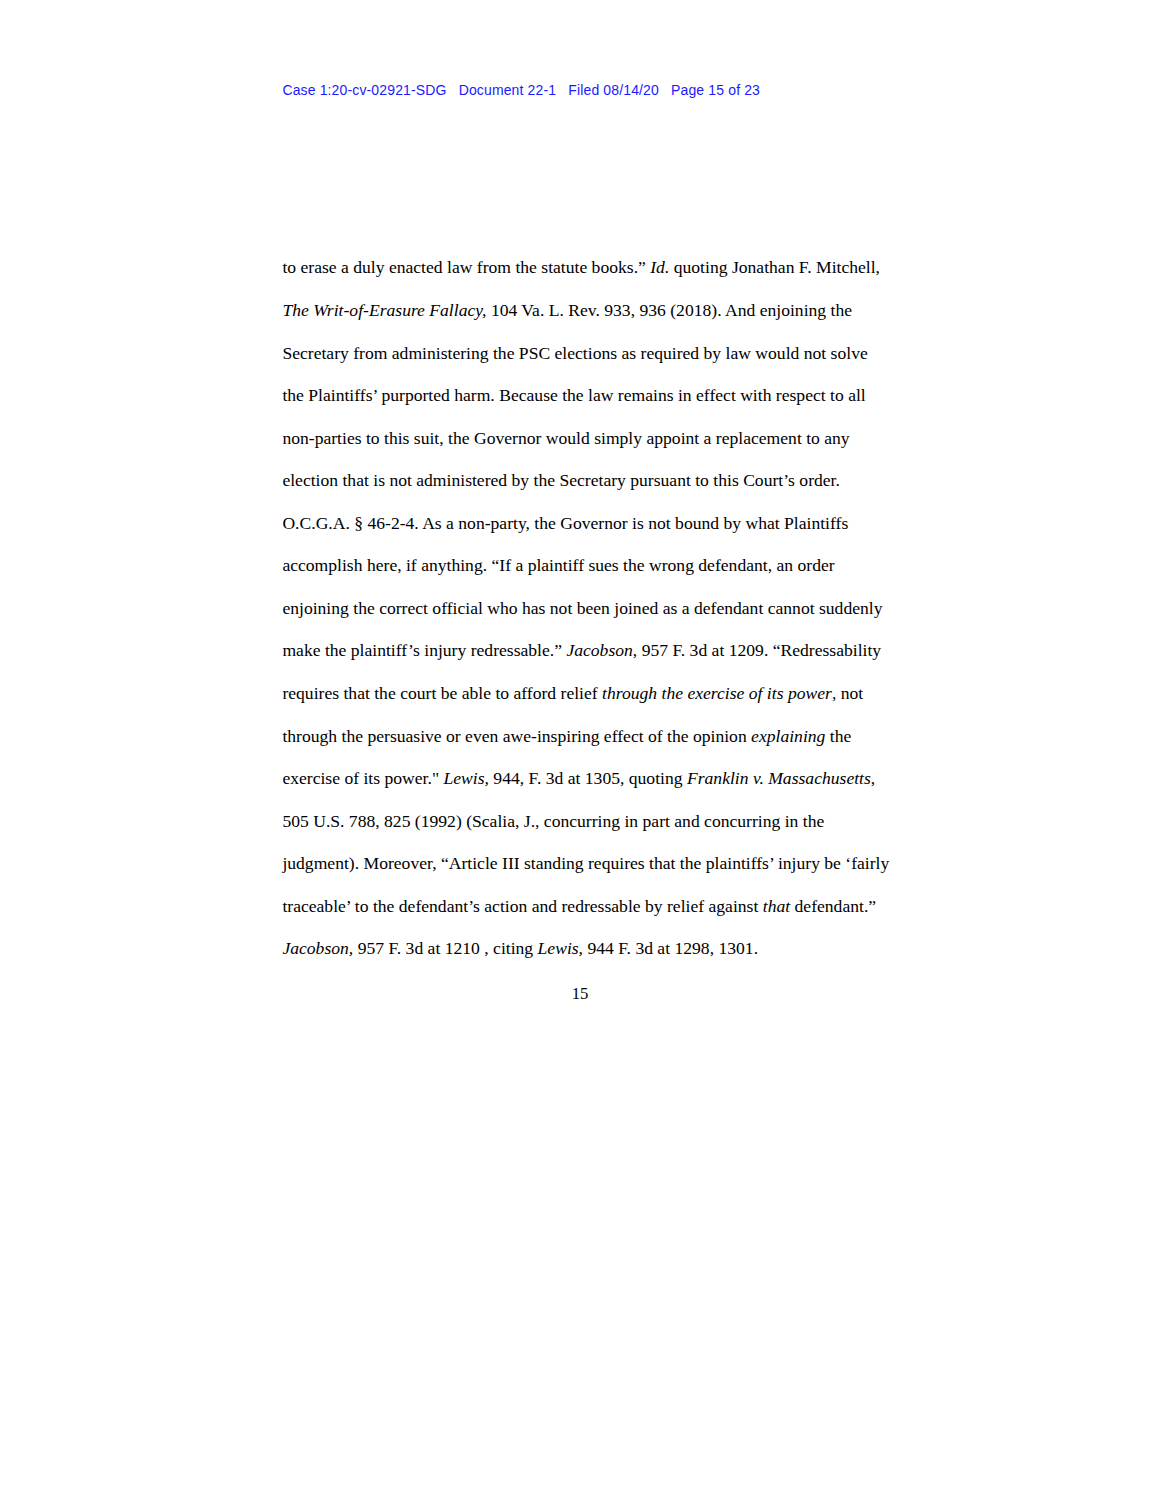Case 1:20-cv-02921-SDG Document 22-1 Filed 08/14/20 Page 15 of 23
to erase a duly enacted law from the statute books.” Id. quoting Jonathan F. Mitchell, The Writ-of-Erasure Fallacy, 104 Va. L. Rev. 933, 936 (2018). And enjoining the Secretary from administering the PSC elections as required by law would not solve the Plaintiffs’ purported harm. Because the law remains in effect with respect to all non-parties to this suit, the Governor would simply appoint a replacement to any election that is not administered by the Secretary pursuant to this Court’s order. O.C.G.A. § 46-2-4. As a non-party, the Governor is not bound by what Plaintiffs accomplish here, if anything. “If a plaintiff sues the wrong defendant, an order enjoining the correct official who has not been joined as a defendant cannot suddenly make the plaintiff’s injury redressable.” Jacobson, 957 F. 3d at 1209. “Redressability requires that the court be able to afford relief through the exercise of its power, not through the persuasive or even awe-inspiring effect of the opinion explaining the exercise of its power." Lewis, 944, F. 3d at 1305, quoting Franklin v. Massachusetts, 505 U.S. 788, 825 (1992) (Scalia, J., concurring in part and concurring in the judgment). Moreover, “Article III standing requires that the plaintiffs’ injury be ‘fairly traceable’ to the defendant’s action and redressable by relief against that defendant.” Jacobson, 957 F. 3d at 1210 , citing Lewis, 944 F. 3d at 1298, 1301.
15